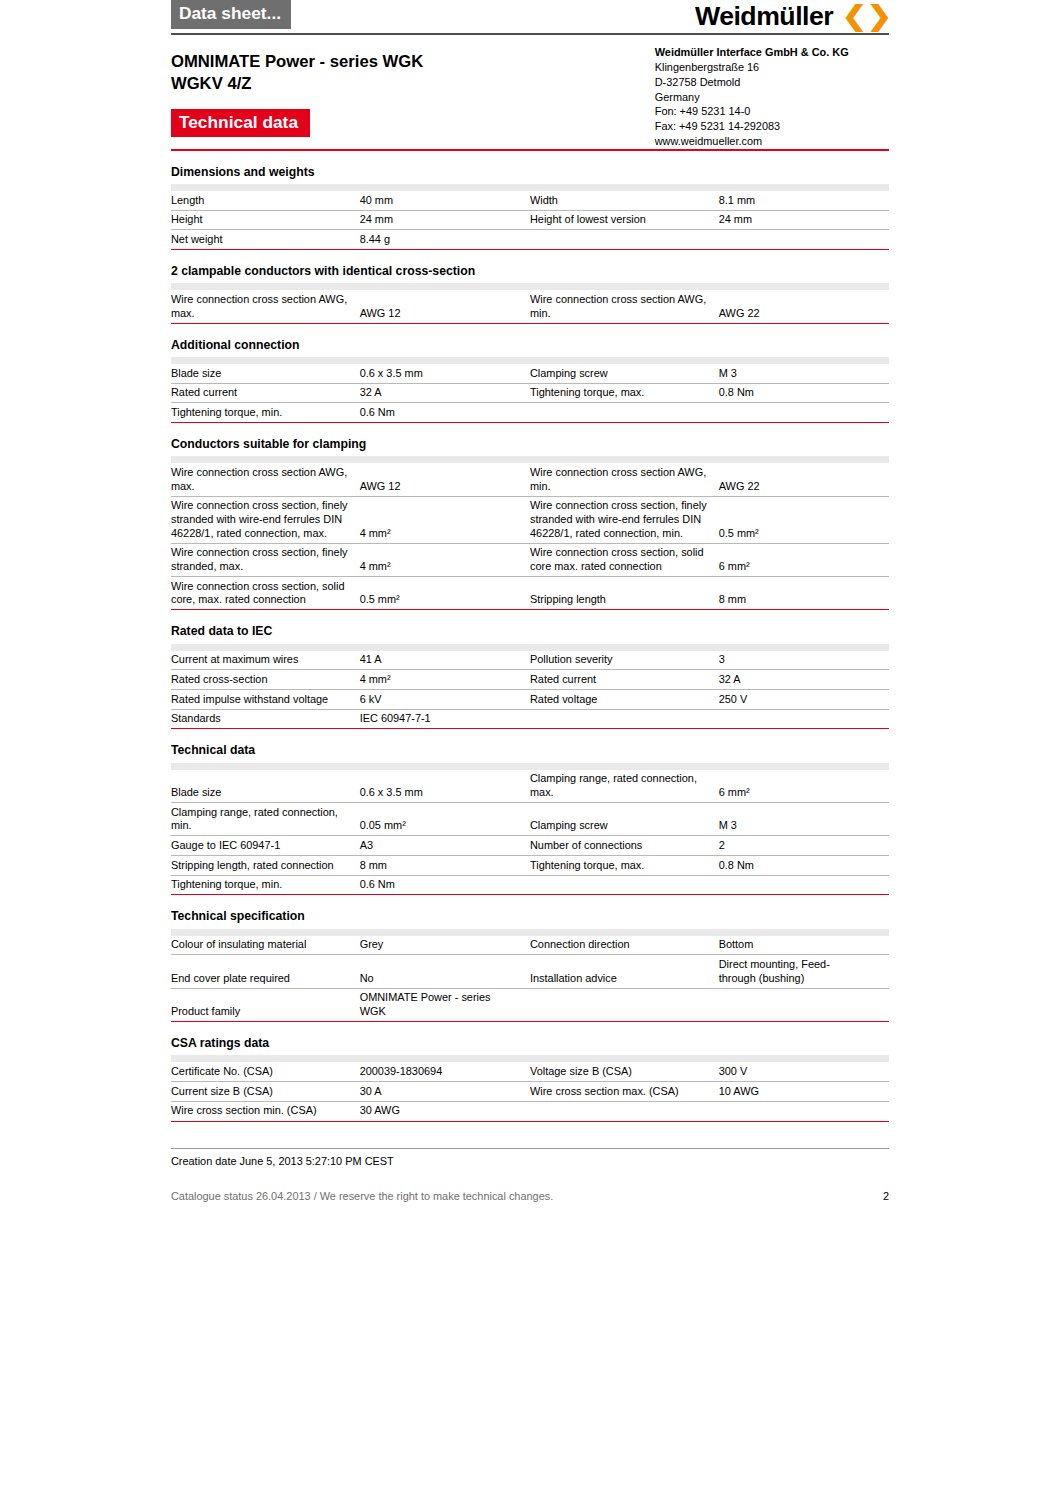Data sheet...
Weidmüller ❮❯
OMNIMATE Power - series WGKWGKV 4/Z
Technical data
Weidmüller Interface GmbH & Co. KG
Klingenbergstraße 16
D-32758 Detmold
Germany
Fon: +49 5231 14-0
Fax: +49 5231 14-292083
www.weidmueller.com
Dimensions and weights
| Length | 40 mm | Width | 8.1 mm |
| Height | 24 mm | Height of lowest version | 24 mm |
| Net weight | 8.44 g | | |
2 clampable conductors with identical cross-section
| Wire connection cross section AWG, max. | AWG 12 | Wire connection cross section AWG, min. | AWG 22 |
Additional connection
| Blade size | 0.6 x 3.5 mm | Clamping screw | M 3 |
| Rated current | 32 A | Tightening torque, max. | 0.8 Nm |
| Tightening torque, min. | 0.6 Nm | | |
Conductors suitable for clamping
| Wire connection cross section AWG, max. | AWG 12 | Wire connection cross section AWG, min. | AWG 22 |
| Wire connection cross section, finely stranded with wire-end ferrules DIN 46228/1, rated connection, max. | 4 mm² | Wire connection cross section, finely stranded with wire-end ferrules DIN 46228/1, rated connection, min. | 0.5 mm² |
| Wire connection cross section, finely stranded, max. | 4 mm² | Wire connection cross section, solid core max. rated connection | 6 mm² |
| Wire connection cross section, solid core, max. rated connection | 0.5 mm² | Stripping length | 8 mm |
Rated data to IEC
| Current at maximum wires | 41 A | Pollution severity | 3 |
| Rated cross-section | 4 mm² | Rated current | 32 A |
| Rated impulse withstand voltage | 6 kV | Rated voltage | 250 V |
| Standards | IEC 60947-7-1 | | |
Technical data
| Blade size | 0.6 x 3.5 mm | Clamping range, rated connection, max. | 6 mm² |
| Clamping range, rated connection, min. | 0.05 mm² | Clamping screw | M 3 |
| Gauge to IEC 60947-1 | A3 | Number of connections | 2 |
| Stripping length, rated connection | 8 mm | Tightening torque, max. | 0.8 Nm |
| Tightening torque, min. | 0.6 Nm | | |
Technical specification
| Colour of insulating material | Grey | Connection direction | Bottom |
| End cover plate required | No | Installation advice | Direct mounting, Feed- through (bushing) |
| Product family | OMNIMATE Power - series WGK | | |
CSA ratings data
| Certificate No. (CSA) | 200039-1830694 | Voltage size B (CSA) | 300 V |
| Current size B (CSA) | 30 A | Wire cross section max. (CSA) | 10 AWG |
| Wire cross section min. (CSA) | 30 AWG | | |
Creation date June 5, 2013 5:27:10 PM CEST
Catalogue status 26.04.2013 / We reserve the right to make technical changes. 2